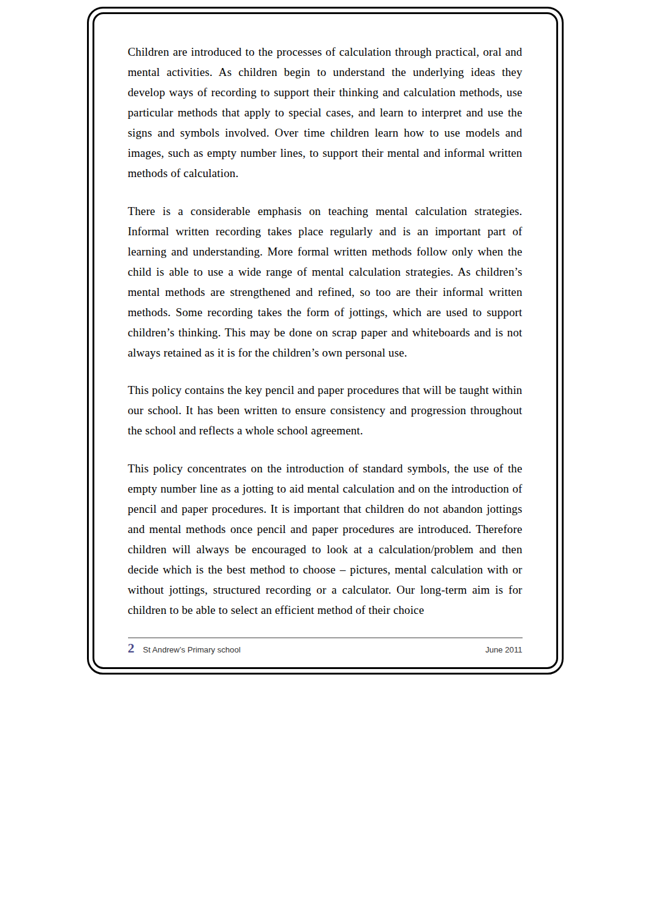Children are introduced to the processes of calculation through practical, oral and mental activities. As children begin to understand the underlying ideas they develop ways of recording to support their thinking and calculation methods, use particular methods that apply to special cases, and learn to interpret and use the signs and symbols involved. Over time children learn how to use models and images, such as empty number lines, to support their mental and informal written methods of calculation.
There is a considerable emphasis on teaching mental calculation strategies. Informal written recording takes place regularly and is an important part of learning and understanding. More formal written methods follow only when the child is able to use a wide range of mental calculation strategies. As children’s mental methods are strengthened and refined, so too are their informal written methods. Some recording takes the form of jottings, which are used to support children’s thinking. This may be done on scrap paper and whiteboards and is not always retained as it is for the children’s own personal use.
This policy contains the key pencil and paper procedures that will be taught within our school. It has been written to ensure consistency and progression throughout the school and reflects a whole school agreement.
This policy concentrates on the introduction of standard symbols, the use of the empty number line as a jotting to aid mental calculation and on the introduction of pencil and paper procedures. It is important that children do not abandon jottings and mental methods once pencil and paper procedures are introduced. Therefore children will always be encouraged to look at a calculation/problem and then decide which is the best method to choose – pictures, mental calculation with or without jottings, structured recording or a calculator. Our long-term aim is for children to be able to select an efficient method of their choice
2 St Andrew’s Primary school June 2011